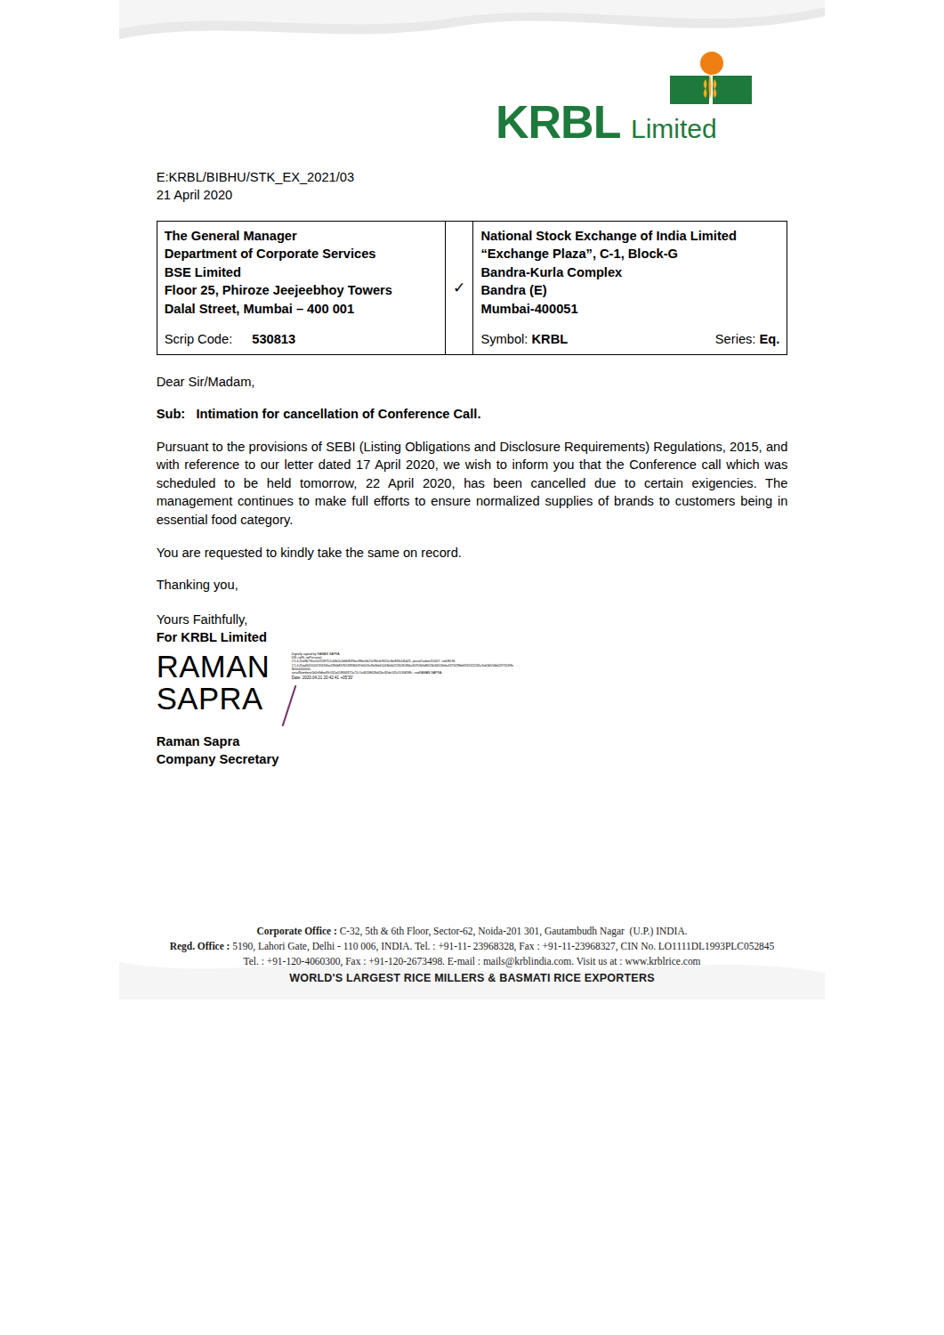KRBL Limited
E:KRBL/BIBHU/STK_EX_2021/03
21 April 2020
| The General Manager Department of Corporate Services BSE Limited Floor 25, Phiroze Jeejeebhoy Towers Dalal Street, Mumbai – 400 001 Scrip Code: 530813 | ✓ | National Stock Exchange of India Limited “Exchange Plaza”, C-1, Block-G Bandra-Kurla Complex Bandra (E) Mumbai-400051 Symbol: KRBL Series: Eq. |
Dear Sir/Madam,
Sub: Intimation for cancellation of Conference Call.
Pursuant to the provisions of SEBI (Listing Obligations and Disclosure Requirements) Regulations, 2015, and with reference to our letter dated 17 April 2020, we wish to inform you that the Conference call which was scheduled to be held tomorrow, 22 April 2020, has been cancelled due to certain exigencies. The management continues to make full efforts to ensure normalized supplies of brands to customers being in essential food category.
You are requested to kindly take the same on record.
Thanking you,
Yours Faithfully,
For KRBL Limited
RAMAN
SAPRA
Digitally signed by RAMAN SAPRA
DN: c=IN, o=Personal,
2.5.4.20=9b730a104159f712cb3b2a1b6b9093ae39be0b21e9ffe4e9010cfbe8f2b2d5d25, postalCode=110007, st=DELHI,
2.5.4.45=d3410001353330e4394b8376533936637d0026c9b2bb61443b0b2223035384a3035566d9613b34613b6e4373439bb3331322265c9a63b556b6237353f9e9b3e4400000,
serialNumber=1b2e9dbe49c032a018946372a72c7af4018f628d41bc82de145c5530838fc, cn=RAMAN SAPRA
Date: 2020.04.21 20:42:41 +05'30'
Raman Sapra
Company Secretary
Corporate Office : C-32, 5th & 6th Floor, Sector-62, Noida-201 301, Gautambudh Nagar (U.P.) INDIA.
Regd. Office : 5190, Lahori Gate, Delhi - 110 006, INDIA. Tel. : +91-11- 23968328, Fax : +91-11-23968327, CIN No. LO1111DL1993PLC052845
Tel. : +91-120-4060300, Fax : +91-120-2673498. E-mail : mails@krblindia.com. Visit us at : www.krblrice.com
WORLD'S LARGEST RICE MILLERS & BASMATI RICE EXPORTERS